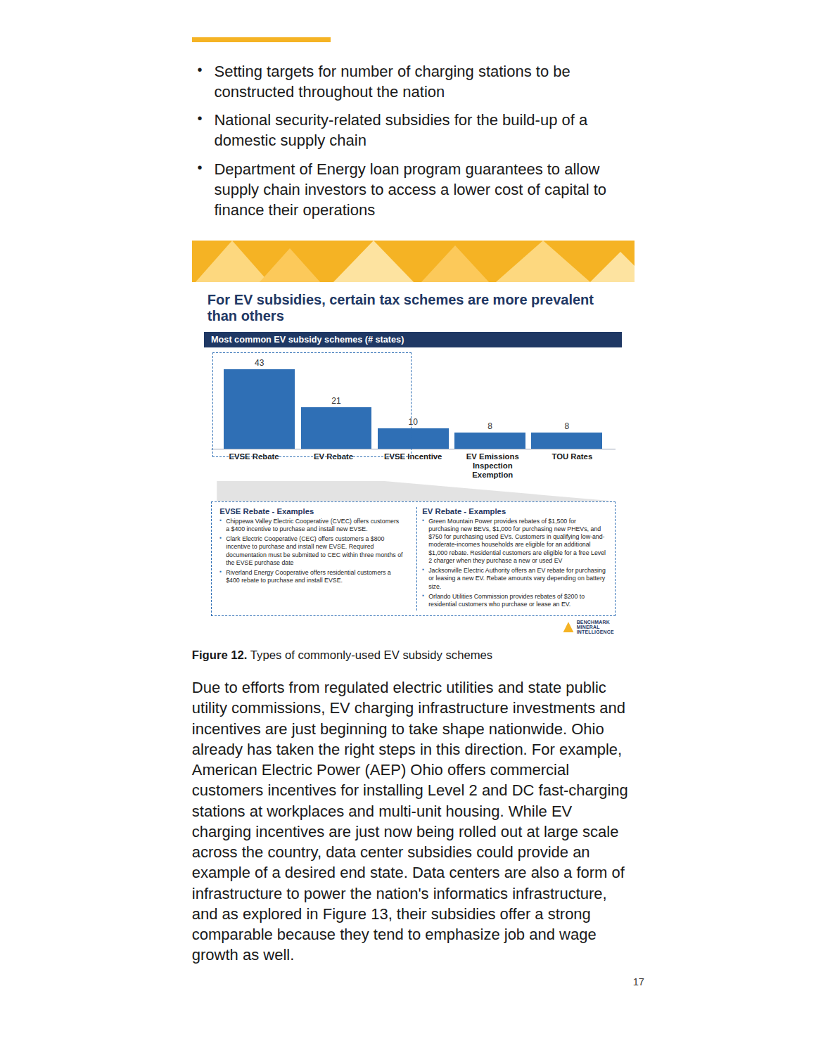Setting targets for number of charging stations to be constructed throughout the nation
National security-related subsidies for the build-up of a domestic supply chain
Department of Energy loan program guarantees to allow supply chain investors to access a lower cost of capital to finance their operations
For EV subsidies, certain tax schemes are more prevalent than others
Most common EV subsidy schemes (# states)
43
21
10
8
8
EVSE Rebate
EV Rebate
EVSE Incentive
EV Emissions
Inspection Exemption
TOU Rates
EVSE Rebate - Examples
Chippewa Valley Electric Cooperative (CVEC) offers customers a $400 incentive to purchase and install new EVSE.
Clark Electric Cooperative (CEC) offers customers a $800 incentive to purchase and install new EVSE. Required documentation must be submitted to CEC within three months of the EVSE purchase date
Riverland Energy Cooperative offers residential customers a $400 rebate to purchase and install EVSE.
EV Rebate - Examples
Green Mountain Power provides rebates of $1,500 for purchasing new BEVs, $1,000 for purchasing new PHEVs, and $750 for purchasing used EVs. Customers in qualifying low-and-moderate-incomes households are eligible for an additional $1,000 rebate. Residential customers are eligible for a free Level 2 charger when they purchase a new or used EV
Jacksonville Electric Authority offers an EV rebate for purchasing or leasing a new EV. Rebate amounts vary depending on battery size.
Orlando Utilities Commission provides rebates of $200 to residential customers who purchase or lease an EV.
BENCHMARK
MINERAL
INTELLIGENCE
Figure 12. Types of commonly-used EV subsidy schemes
Due to efforts from regulated electric utilities and state public utility commissions, EV charging infrastructure investments and incentives are just beginning to take shape nationwide. Ohio already has taken the right steps in this direction. For example, American Electric Power (AEP) Ohio offers commercial customers incentives for installing Level 2 and DC fast-charging stations at workplaces and multi-unit housing. While EV charging incentives are just now being rolled out at large scale across the country, data center subsidies could provide an example of a desired end state. Data centers are also a form of infrastructure to power the nation's informatics infrastructure, and as explored in Figure 13, their subsidies offer a strong comparable because they tend to emphasize job and wage growth as well.
17